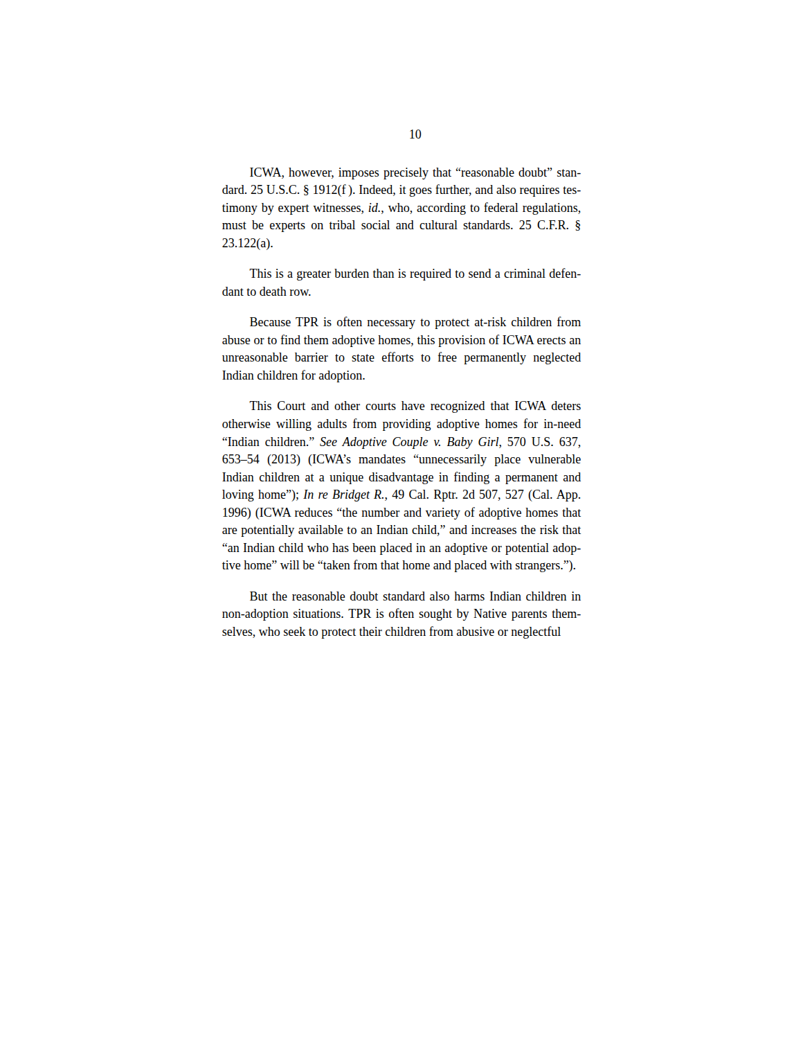10
ICWA, however, imposes precisely that “reasonable doubt” standard. 25 U.S.C. § 1912(f ). Indeed, it goes further, and also requires testimony by expert witnesses, id., who, according to federal regulations, must be experts on tribal social and cultural standards. 25 C.F.R. § 23.122(a).
This is a greater burden than is required to send a criminal defendant to death row.
Because TPR is often necessary to protect at-risk children from abuse or to find them adoptive homes, this provision of ICWA erects an unreasonable barrier to state efforts to free permanently neglected Indian children for adoption.
This Court and other courts have recognized that ICWA deters otherwise willing adults from providing adoptive homes for in-need “Indian children.” See Adoptive Couple v. Baby Girl, 570 U.S. 637, 653–54 (2013) (ICWA’s mandates “unnecessarily place vulnerable Indian children at a unique disadvantage in finding a permanent and loving home”); In re Bridget R., 49 Cal. Rptr. 2d 507, 527 (Cal. App. 1996) (ICWA reduces “the number and variety of adoptive homes that are potentially available to an Indian child,” and increases the risk that “an Indian child who has been placed in an adoptive or potential adoptive home” will be “taken from that home and placed with strangers.”).
But the reasonable doubt standard also harms Indian children in non-adoption situations. TPR is often sought by Native parents themselves, who seek to protect their children from abusive or neglectful